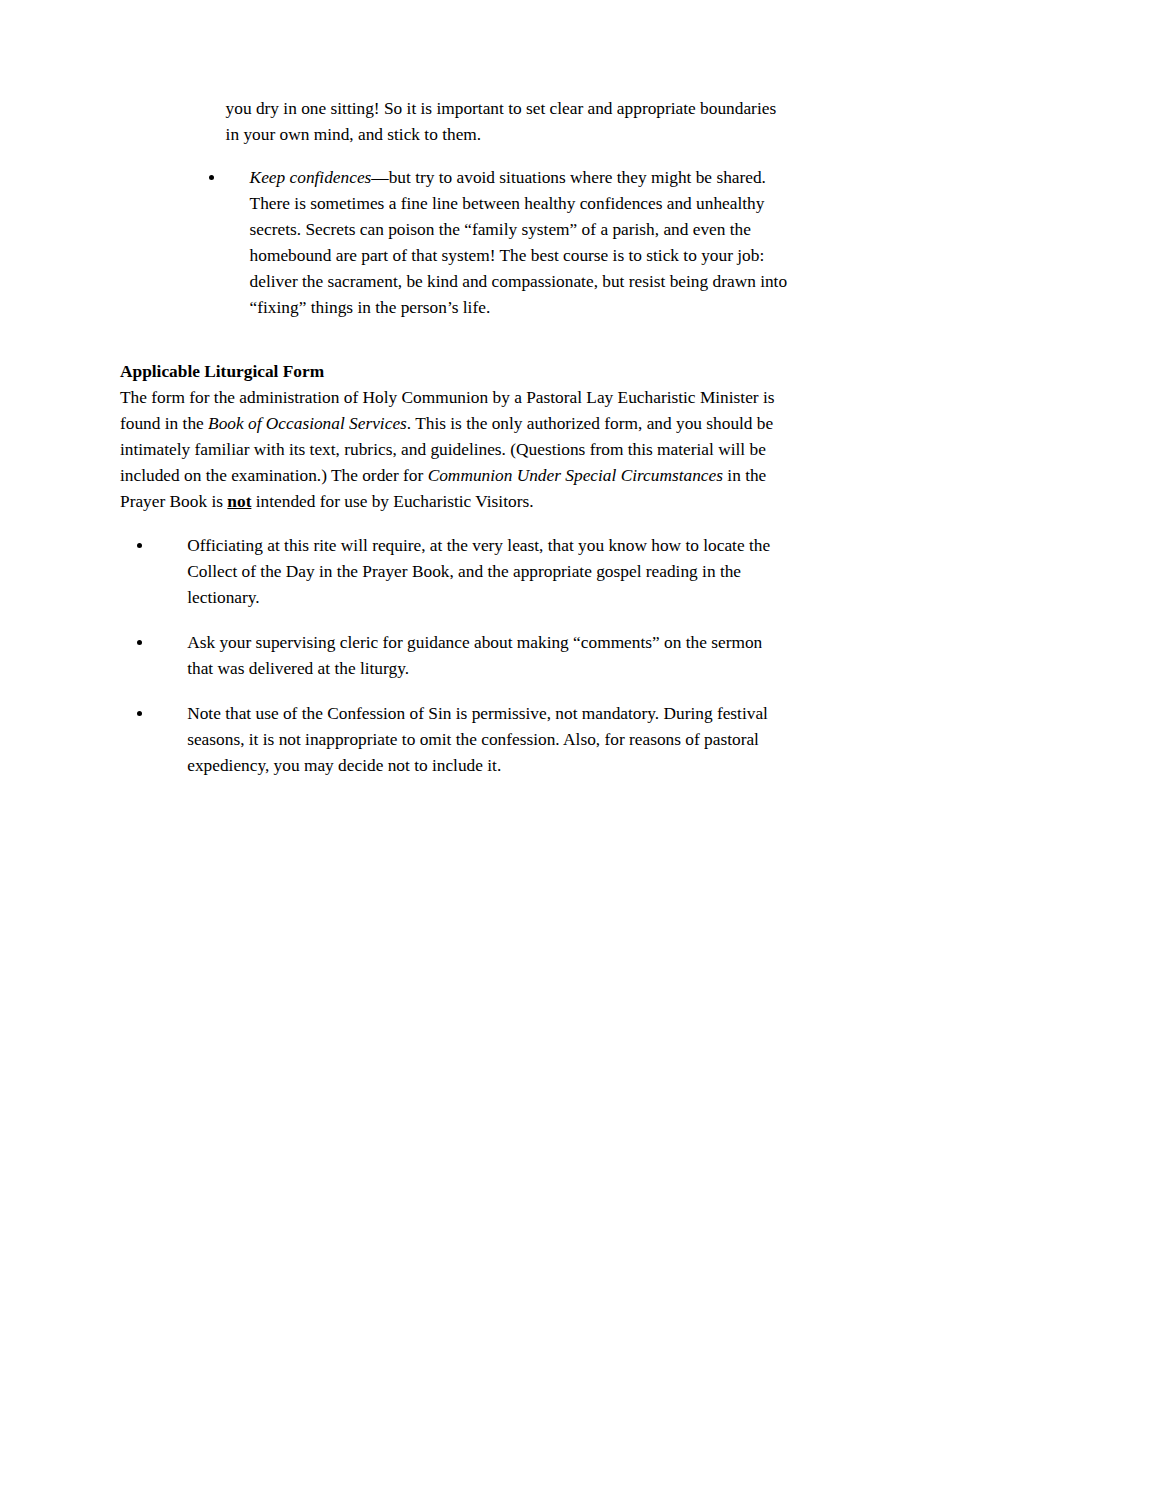you dry in one sitting! So it is important to set clear and appropriate boundaries in your own mind, and stick to them.
Keep confidences—but try to avoid situations where they might be shared. There is sometimes a fine line between healthy confidences and unhealthy secrets. Secrets can poison the “family system” of a parish, and even the homebound are part of that system! The best course is to stick to your job: deliver the sacrament, be kind and compassionate, but resist being drawn into “fixing” things in the person’s life.
Applicable Liturgical Form
The form for the administration of Holy Communion by a Pastoral Lay Eucharistic Minister is found in the Book of Occasional Services. This is the only authorized form, and you should be intimately familiar with its text, rubrics, and guidelines. (Questions from this material will be included on the examination.) The order for Communion Under Special Circumstances in the Prayer Book is not intended for use by Eucharistic Visitors.
Officiating at this rite will require, at the very least, that you know how to locate the Collect of the Day in the Prayer Book, and the appropriate gospel reading in the lectionary.
Ask your supervising cleric for guidance about making “comments” on the sermon that was delivered at the liturgy.
Note that use of the Confession of Sin is permissive, not mandatory. During festival seasons, it is not inappropriate to omit the confession. Also, for reasons of pastoral expediency, you may decide not to include it.